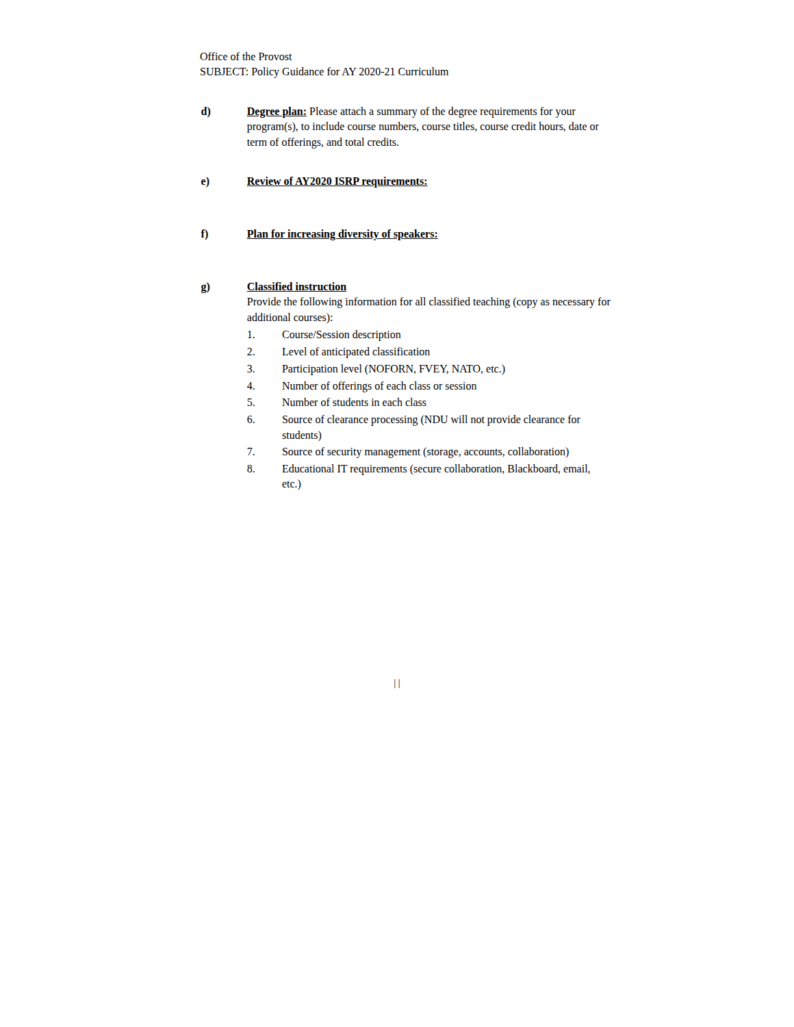Office of the Provost
SUBJECT: Policy Guidance for AY 2020-21 Curriculum
d)
Degree plan: Please attach a summary of the degree requirements for your program(s), to include course numbers, course titles, course credit hours, date or term of offerings, and total credits.
e)
Review of AY2020 ISRP requirements:
f)
Plan for increasing diversity of speakers:
g)
Classified instruction
Provide the following information for all classified teaching (copy as necessary for additional courses):
1. Course/Session description
2. Level of anticipated classification
3. Participation level (NOFORN, FVEY, NATO, etc.)
4. Number of offerings of each class or session
5. Number of students in each class
6. Source of clearance processing (NDU will not provide clearance for students)
7. Source of security management (storage, accounts, collaboration)
8. Educational IT requirements (secure collaboration, Blackboard, email, etc.)
| |